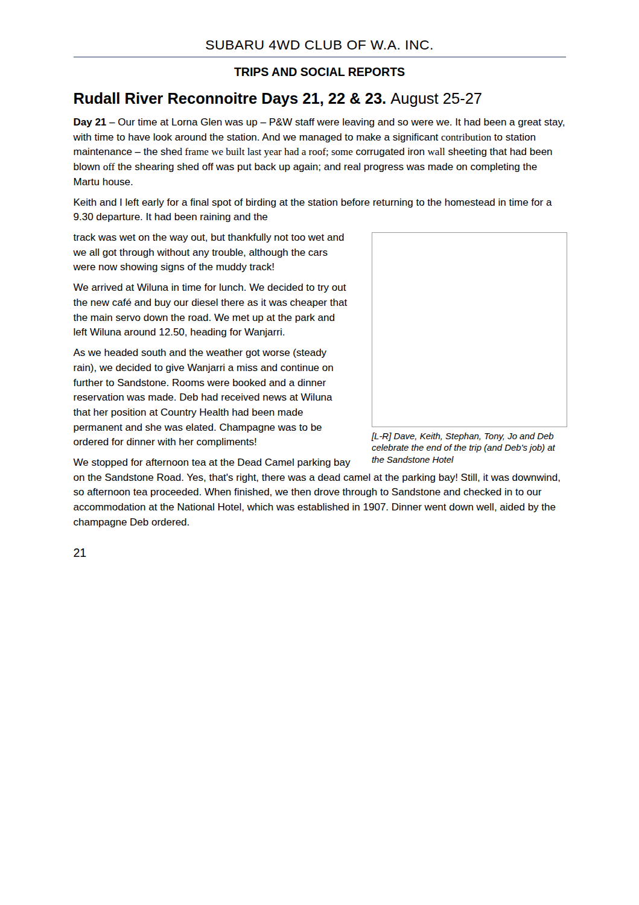SUBARU 4WD CLUB OF W.A. INC.
TRIPS AND SOCIAL REPORTS
Rudall River Reconnoitre Days 21, 22 & 23. August 25-27
Day 21 – Our time at Lorna Glen was up – P&W staff were leaving and so were we. It had been a great stay, with time to have look around the station. And we managed to make a significant contribution to station maintenance – the shed frame we built last year had a roof; some corrugated iron wall sheeting that had been blown off the shearing shed off was put back up again; and real progress was made on completing the Martu house.
Keith and I left early for a final spot of birding at the station before returning to the homestead in time for a 9.30 departure. It had been raining and the
[L-R] Dave, Keith, Stephan, Tony, Jo and Deb celebrate the end of the trip (and Deb's job) at the Sandstone Hotel
track was wet on the way out, but thankfully not too wet and we all got through without any trouble, although the cars were now showing signs of the muddy track!
We arrived at Wiluna in time for lunch. We decided to try out the new café and buy our diesel there as it was cheaper that the main servo down the road. We met up at the park and left Wiluna around 12.50, heading for Wanjarri.
As we headed south and the weather got worse (steady rain), we decided to give Wanjarri a miss and continue on further to Sandstone. Rooms were booked and a dinner reservation was made. Deb had received news at Wiluna that her position at Country Health had been made permanent and she was elated. Champagne was to be ordered for dinner with her compliments!
We stopped for afternoon tea at the Dead Camel parking bay on the Sandstone Road. Yes, that's right, there was a dead camel at the parking bay! Still, it was downwind, so afternoon tea proceeded. When finished, we then drove through to Sandstone and checked in to our accommodation at the National Hotel, which was established in 1907. Dinner went down well, aided by the champagne Deb ordered.
21